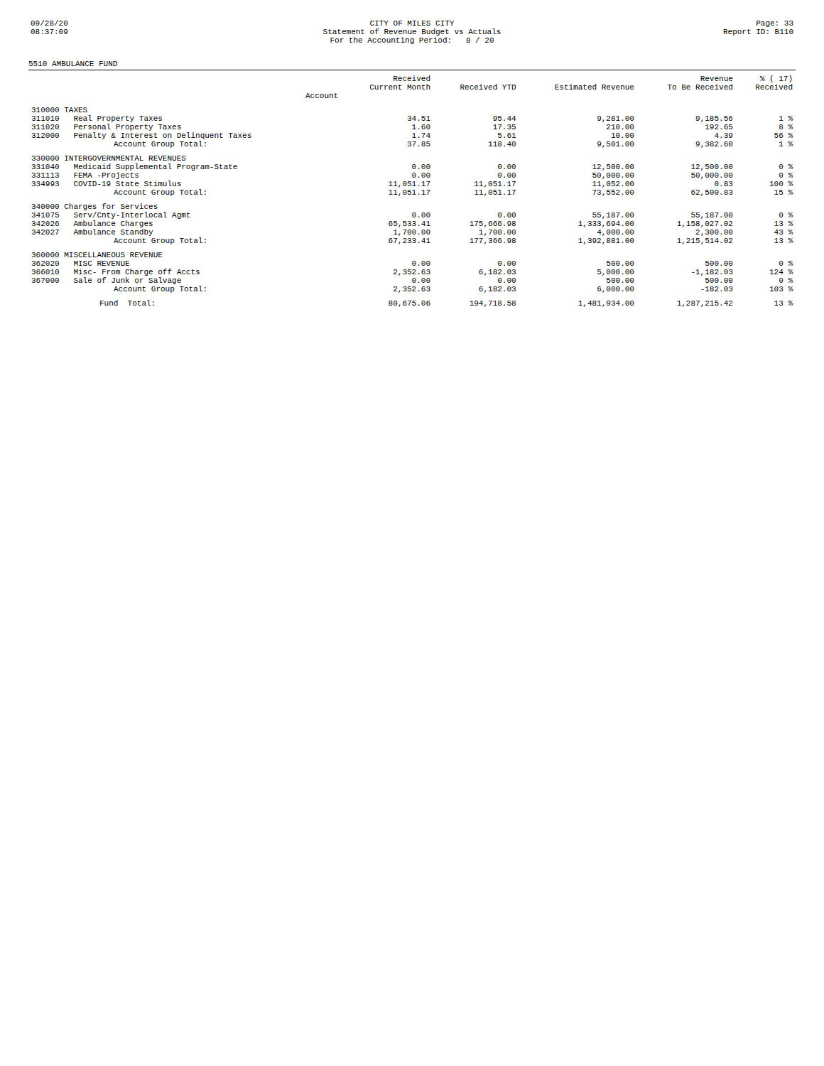| 09/28/20 08:37:09 | CITY OF MILES CITY Statement of Revenue Budget vs Actuals For the Accounting Period: 8 / 20 | Page: 33 Report ID: B110 |
5510 AMBULANCE FUND
| | Received Current Month | Received YTD | Estimated Revenue | Revenue To Be Received | % ( 17) Received |
| --- | --- | --- | --- | --- | --- |
| Account | | | | | |
| 310000 TAXES |
| 311010 Real Property Taxes | 34.51 | 95.44 | 9,281.00 | 9,185.56 | 1 % |
| 311020 Personal Property Taxes | 1.60 | 17.35 | 210.00 | 192.65 | 8 % |
| 312000 Penalty & Interest on Delinquent Taxes | 1.74 | 5.61 | 10.00 | 4.39 | 56 % |
| Account Group Total: | 37.85 | 118.40 | 9,501.00 | 9,382.60 | 1 % |
| 330000 INTERGOVERNMENTAL REVENUES |
| 331040 Medicaid Supplemental Program-State | 0.00 | 0.00 | 12,500.00 | 12,500.00 | 0 % |
| 331113 FEMA -Projects | 0.00 | 0.00 | 50,000.00 | 50,000.00 | 0 % |
| 334993 COVID-19 State Stimulus | 11,051.17 | 11,051.17 | 11,052.00 | 0.83 | 100 % |
| Account Group Total: | 11,051.17 | 11,051.17 | 73,552.00 | 62,500.83 | 15 % |
| 340000 Charges for Services |
| 341075 Serv/Cnty-Interlocal Agmt | 0.00 | 0.00 | 55,187.00 | 55,187.00 | 0 % |
| 342026 Ambulance Charges | 65,533.41 | 175,666.98 | 1,333,694.00 | 1,158,027.02 | 13 % |
| 342027 Ambulance Standby | 1,700.00 | 1,700.00 | 4,000.00 | 2,300.00 | 43 % |
| Account Group Total: | 67,233.41 | 177,366.98 | 1,392,881.00 | 1,215,514.02 | 13 % |
| 360000 MISCELLANEOUS REVENUE |
| 362020 MISC REVENUE | 0.00 | 0.00 | 500.00 | 500.00 | 0 % |
| 366010 Misc- From Charge off Accts | 2,352.63 | 6,182.03 | 5,000.00 | -1,182.03 | 124 % |
| 367000 Sale of Junk or Salvage | 0.00 | 0.00 | 500.00 | 500.00 | 0 % |
| Account Group Total: | 2,352.63 | 6,182.03 | 6,000.00 | -182.03 | 103 % |
| Fund Total: | 80,675.06 | 194,718.58 | 1,481,934.00 | 1,287,215.42 | 13 % |